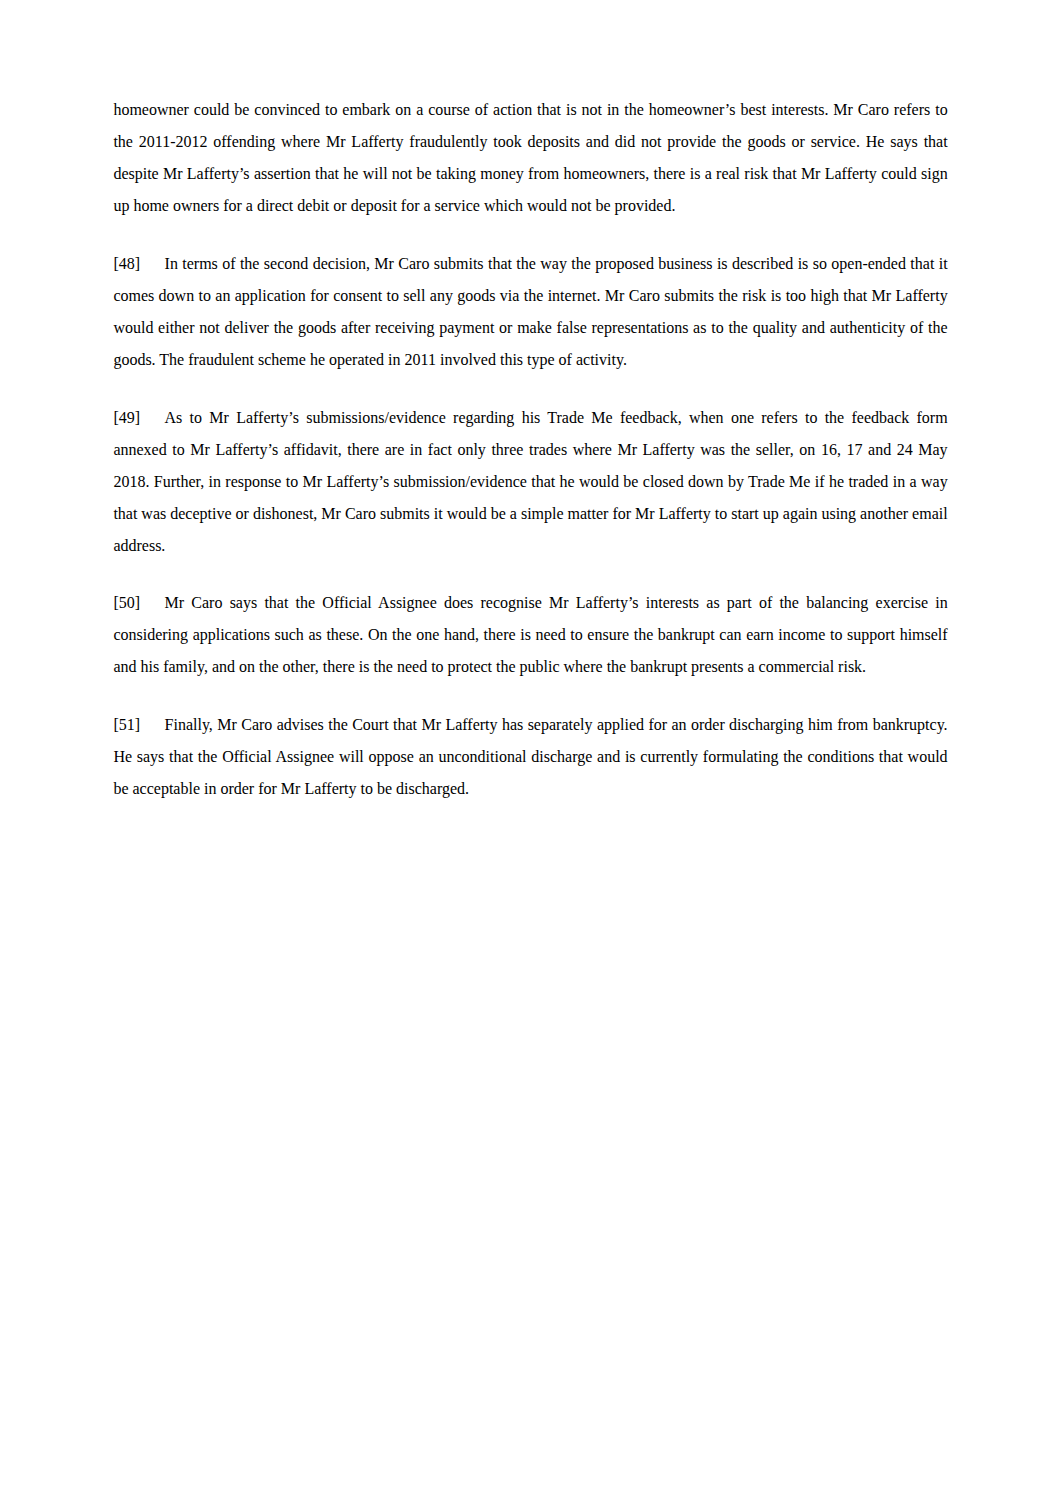homeowner could be convinced to embark on a course of action that is not in the homeowner’s best interests. Mr Caro refers to the 2011-2012 offending where Mr Lafferty fraudulently took deposits and did not provide the goods or service. He says that despite Mr Lafferty’s assertion that he will not be taking money from homeowners, there is a real risk that Mr Lafferty could sign up home owners for a direct debit or deposit for a service which would not be provided.
[48] In terms of the second decision, Mr Caro submits that the way the proposed business is described is so open-ended that it comes down to an application for consent to sell any goods via the internet. Mr Caro submits the risk is too high that Mr Lafferty would either not deliver the goods after receiving payment or make false representations as to the quality and authenticity of the goods. The fraudulent scheme he operated in 2011 involved this type of activity.
[49] As to Mr Lafferty’s submissions/evidence regarding his Trade Me feedback, when one refers to the feedback form annexed to Mr Lafferty’s affidavit, there are in fact only three trades where Mr Lafferty was the seller, on 16, 17 and 24 May 2018. Further, in response to Mr Lafferty’s submission/evidence that he would be closed down by Trade Me if he traded in a way that was deceptive or dishonest, Mr Caro submits it would be a simple matter for Mr Lafferty to start up again using another email address.
[50] Mr Caro says that the Official Assignee does recognise Mr Lafferty’s interests as part of the balancing exercise in considering applications such as these. On the one hand, there is need to ensure the bankrupt can earn income to support himself and his family, and on the other, there is the need to protect the public where the bankrupt presents a commercial risk.
[51] Finally, Mr Caro advises the Court that Mr Lafferty has separately applied for an order discharging him from bankruptcy. He says that the Official Assignee will oppose an unconditional discharge and is currently formulating the conditions that would be acceptable in order for Mr Lafferty to be discharged.